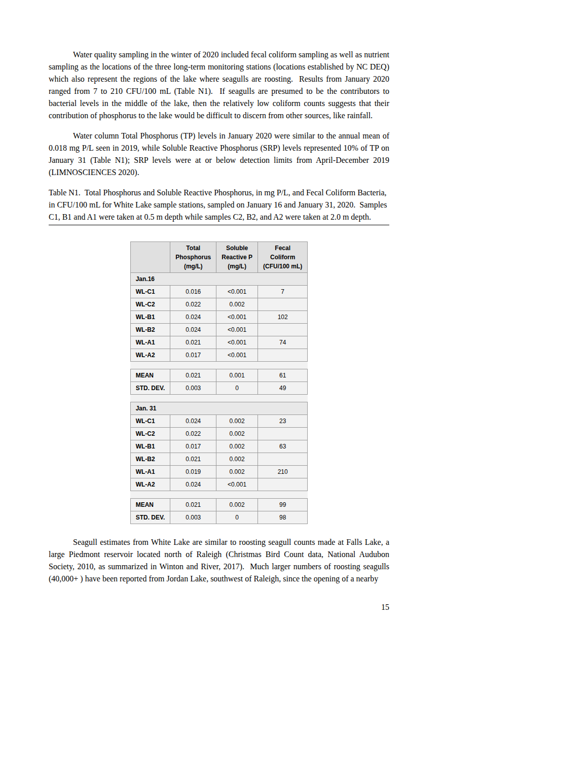Water quality sampling in the winter of 2020 included fecal coliform sampling as well as nutrient sampling as the locations of the three long-term monitoring stations (locations established by NC DEQ) which also represent the regions of the lake where seagulls are roosting. Results from January 2020 ranged from 7 to 210 CFU/100 mL (Table N1). If seagulls are presumed to be the contributors to bacterial levels in the middle of the lake, then the relatively low coliform counts suggests that their contribution of phosphorus to the lake would be difficult to discern from other sources, like rainfall.
Water column Total Phosphorus (TP) levels in January 2020 were similar to the annual mean of 0.018 mg P/L seen in 2019, while Soluble Reactive Phosphorus (SRP) levels represented 10% of TP on January 31 (Table N1); SRP levels were at or below detection limits from April-December 2019 (LIMNOSCIENCES 2020).
Table N1. Total Phosphorus and Soluble Reactive Phosphorus, in mg P/L, and Fecal Coliform Bacteria, in CFU/100 mL for White Lake sample stations, sampled on January 16 and January 31, 2020. Samples C1, B1 and A1 were taken at 0.5 m depth while samples C2, B2, and A2 were taken at 2.0 m depth.
| | Total Phosphorus (mg/L) | Soluble Reactive P (mg/L) | Fecal Coliform (CFU/100 mL) |
| --- | --- | --- | --- |
| Jan.16 |
| WL-C1 | 0.016 | <0.001 | 7 |
| WL-C2 | 0.022 | 0.002 | |
| WL-B1 | 0.024 | <0.001 | 102 |
| WL-B2 | 0.024 | <0.001 | |
| WL-A1 | 0.021 | <0.001 | 74 |
| WL-A2 | 0.017 | <0.001 | |
| MEAN | 0.021 | 0.001 | 61 |
| STD. DEV. | 0.003 | 0 | 49 |
| Jan. 31 |
| WL-C1 | 0.024 | 0.002 | 23 |
| WL-C2 | 0.022 | 0.002 | |
| WL-B1 | 0.017 | 0.002 | 63 |
| WL-B2 | 0.021 | 0.002 | |
| WL-A1 | 0.019 | 0.002 | 210 |
| WL-A2 | 0.024 | <0.001 | |
| MEAN | 0.021 | 0.002 | 99 |
| STD. DEV. | 0.003 | 0 | 98 |
Seagull estimates from White Lake are similar to roosting seagull counts made at Falls Lake, a large Piedmont reservoir located north of Raleigh (Christmas Bird Count data, National Audubon Society, 2010, as summarized in Winton and River, 2017). Much larger numbers of roosting seagulls (40,000+ ) have been reported from Jordan Lake, southwest of Raleigh, since the opening of a nearby
15